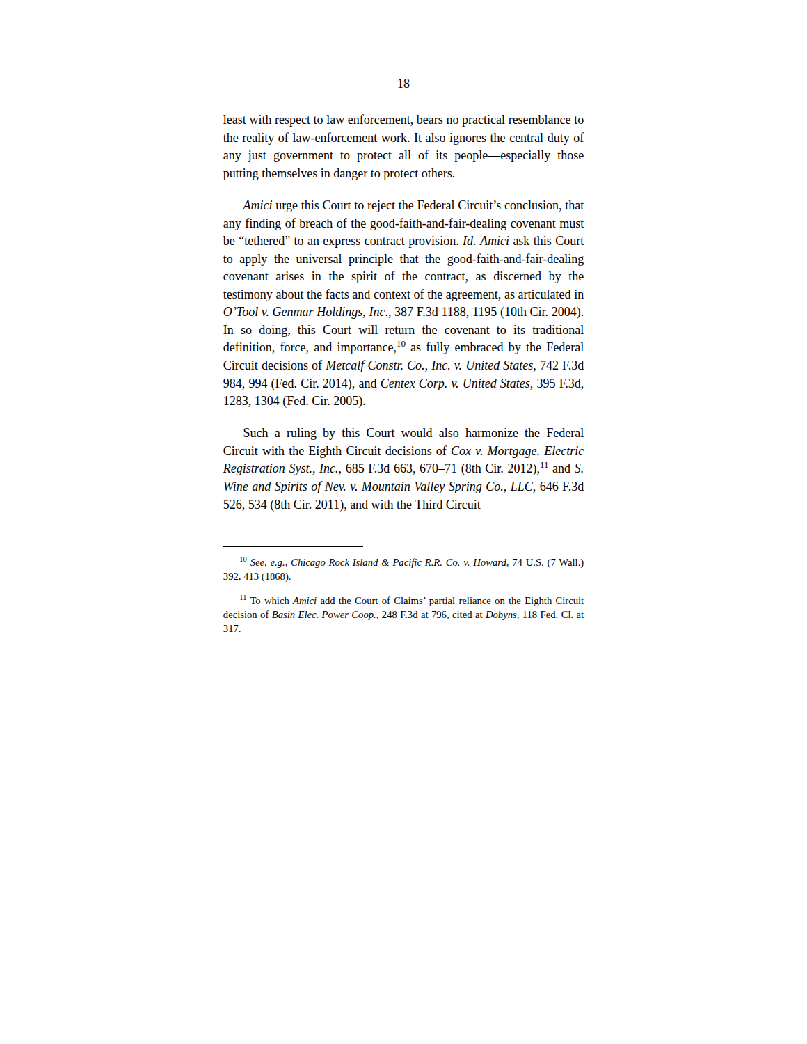18
least with respect to law enforcement, bears no practical resemblance to the reality of law-enforcement work. It also ignores the central duty of any just government to protect all of its people—especially those putting themselves in danger to protect others.
Amici urge this Court to reject the Federal Circuit’s conclusion, that any finding of breach of the good-faith-and-fair-dealing covenant must be “tethered” to an express contract provision. Id. Amici ask this Court to apply the universal principle that the good-faith-and-fair-dealing covenant arises in the spirit of the contract, as discerned by the testimony about the facts and context of the agreement, as articulated in O’Tool v. Genmar Holdings, Inc., 387 F.3d 1188, 1195 (10th Cir. 2004). In so doing, this Court will return the covenant to its traditional definition, force, and importance,10 as fully embraced by the Federal Circuit decisions of Metcalf Constr. Co., Inc. v. United States, 742 F.3d 984, 994 (Fed. Cir. 2014), and Centex Corp. v. United States, 395 F.3d, 1283, 1304 (Fed. Cir. 2005).
Such a ruling by this Court would also harmonize the Federal Circuit with the Eighth Circuit decisions of Cox v. Mortgage. Electric Registration Syst., Inc., 685 F.3d 663, 670–71 (8th Cir. 2012),11 and S. Wine and Spirits of Nev. v. Mountain Valley Spring Co., LLC, 646 F.3d 526, 534 (8th Cir. 2011), and with the Third Circuit
10 See, e.g., Chicago Rock Island & Pacific R.R. Co. v. Howard, 74 U.S. (7 Wall.) 392, 413 (1868).
11 To which Amici add the Court of Claims’ partial reliance on the Eighth Circuit decision of Basin Elec. Power Coop., 248 F.3d at 796, cited at Dobyns, 118 Fed. Cl. at 317.